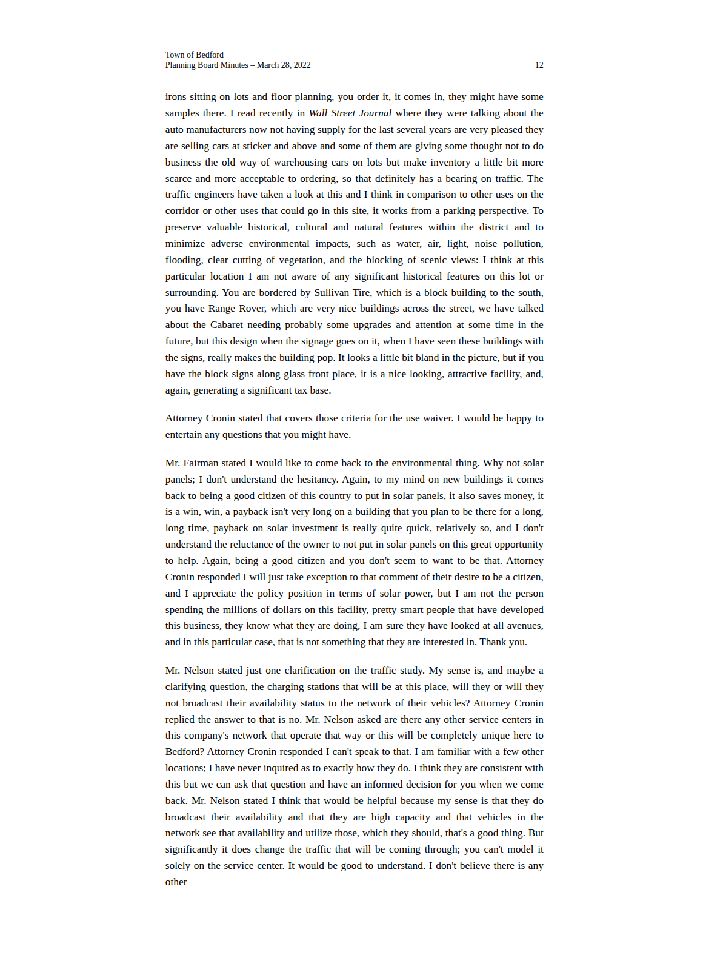Town of Bedford Planning Board Minutes – March 28, 2022 12
irons sitting on lots and floor planning, you order it, it comes in, they might have some samples there. I read recently in Wall Street Journal where they were talking about the auto manufacturers now not having supply for the last several years are very pleased they are selling cars at sticker and above and some of them are giving some thought not to do business the old way of warehousing cars on lots but make inventory a little bit more scarce and more acceptable to ordering, so that definitely has a bearing on traffic. The traffic engineers have taken a look at this and I think in comparison to other uses on the corridor or other uses that could go in this site, it works from a parking perspective. To preserve valuable historical, cultural and natural features within the district and to minimize adverse environmental impacts, such as water, air, light, noise pollution, flooding, clear cutting of vegetation, and the blocking of scenic views: I think at this particular location I am not aware of any significant historical features on this lot or surrounding. You are bordered by Sullivan Tire, which is a block building to the south, you have Range Rover, which are very nice buildings across the street, we have talked about the Cabaret needing probably some upgrades and attention at some time in the future, but this design when the signage goes on it, when I have seen these buildings with the signs, really makes the building pop. It looks a little bit bland in the picture, but if you have the block signs along glass front place, it is a nice looking, attractive facility, and, again, generating a significant tax base.
Attorney Cronin stated that covers those criteria for the use waiver. I would be happy to entertain any questions that you might have.
Mr. Fairman stated I would like to come back to the environmental thing. Why not solar panels; I don't understand the hesitancy. Again, to my mind on new buildings it comes back to being a good citizen of this country to put in solar panels, it also saves money, it is a win, win, a payback isn't very long on a building that you plan to be there for a long, long time, payback on solar investment is really quite quick, relatively so, and I don't understand the reluctance of the owner to not put in solar panels on this great opportunity to help. Again, being a good citizen and you don't seem to want to be that. Attorney Cronin responded I will just take exception to that comment of their desire to be a citizen, and I appreciate the policy position in terms of solar power, but I am not the person spending the millions of dollars on this facility, pretty smart people that have developed this business, they know what they are doing, I am sure they have looked at all avenues, and in this particular case, that is not something that they are interested in. Thank you.
Mr. Nelson stated just one clarification on the traffic study. My sense is, and maybe a clarifying question, the charging stations that will be at this place, will they or will they not broadcast their availability status to the network of their vehicles? Attorney Cronin replied the answer to that is no. Mr. Nelson asked are there any other service centers in this company's network that operate that way or this will be completely unique here to Bedford? Attorney Cronin responded I can't speak to that. I am familiar with a few other locations; I have never inquired as to exactly how they do. I think they are consistent with this but we can ask that question and have an informed decision for you when we come back. Mr. Nelson stated I think that would be helpful because my sense is that they do broadcast their availability and that they are high capacity and that vehicles in the network see that availability and utilize those, which they should, that's a good thing. But significantly it does change the traffic that will be coming through; you can't model it solely on the service center. It would be good to understand. I don't believe there is any other